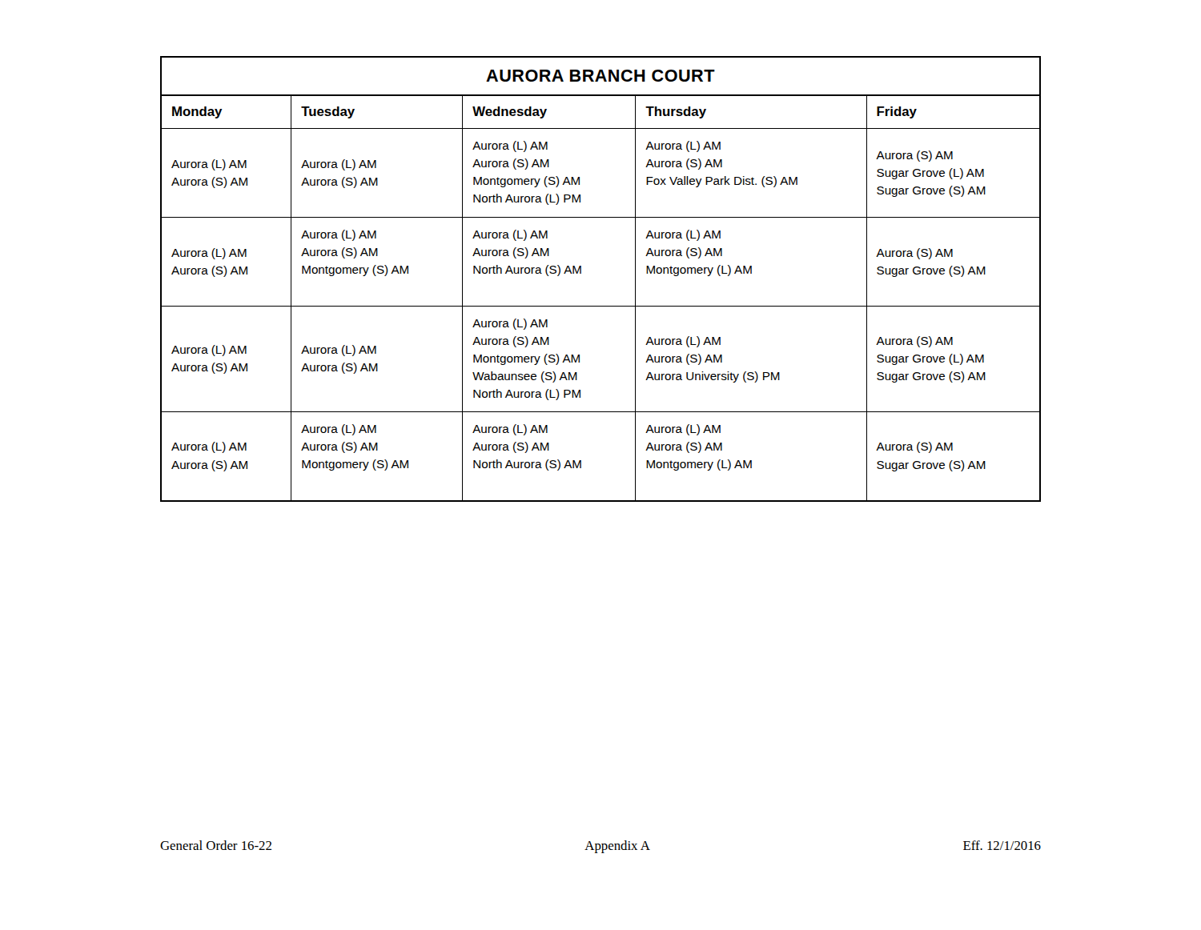AURORA BRANCH COURT
| Monday | Tuesday | Wednesday | Thursday | Friday |
| --- | --- | --- | --- | --- |
| Aurora (L) AM Aurora (S) AM | Aurora (L) AM Aurora (S) AM | Aurora (L) AM Aurora (S) AM Montgomery (S) AM North Aurora (L) PM | Aurora (L) AM Aurora (S) AM Fox Valley Park Dist. (S) AM | Aurora (S) AM Sugar Grove (L) AM Sugar Grove (S) AM |
| Aurora (L) AM Aurora (S) AM | Aurora (L) AM Aurora (S) AM Montgomery (S) AM | Aurora (L) AM Aurora (S) AM North Aurora (S) AM | Aurora (L) AM Aurora (S) AM Montgomery (L) AM | Aurora (S) AM Sugar Grove (S) AM |
| Aurora (L) AM Aurora (S) AM | Aurora (L) AM Aurora (S) AM | Aurora (L) AM Aurora (S) AM Montgomery (S) AM Wabaunsee (S) AM North Aurora (L) PM | Aurora (L) AM Aurora (S) AM Aurora University (S) PM | Aurora (S) AM Sugar Grove (L) AM Sugar Grove (S) AM |
| Aurora (L) AM Aurora (S) AM | Aurora (L) AM Aurora (S) AM Montgomery (S) AM | Aurora (L) AM Aurora (S) AM North Aurora (S) AM | Aurora (L) AM Aurora (S) AM Montgomery (L) AM | Aurora (S) AM Sugar Grove (S) AM |
General Order 16-22
Appendix A
Eff. 12/1/2016